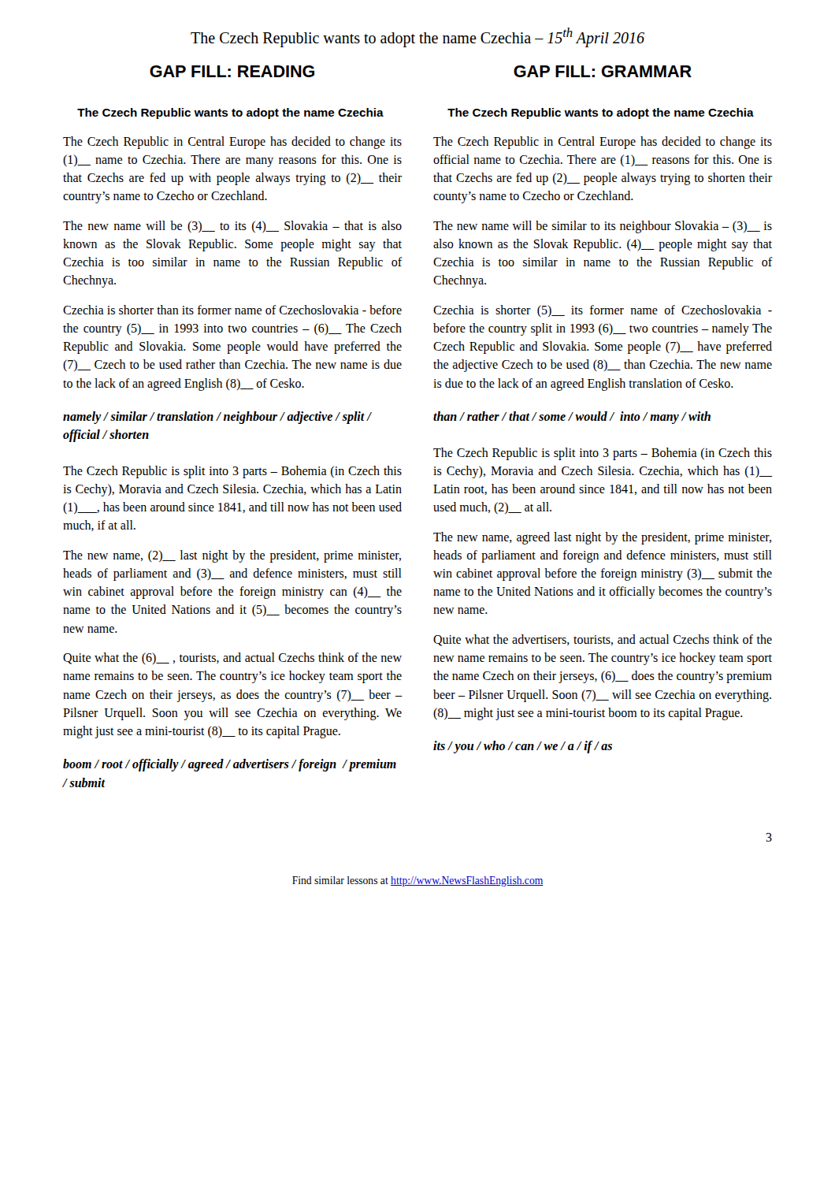The Czech Republic wants to adopt the name Czechia – 15th April 2016
GAP FILL: READING
The Czech Republic wants to adopt the name Czechia
The Czech Republic in Central Europe has decided to change its (1)__ name to Czechia. There are many reasons for this. One is that Czechs are fed up with people always trying to (2)__ their country’s name to Czecho or Czechland.
The new name will be (3)__ to its (4)__ Slovakia – that is also known as the Slovak Republic. Some people might say that Czechia is too similar in name to the Russian Republic of Chechnya.
Czechia is shorter than its former name of Czechoslovakia - before the country (5)__ in 1993 into two countries – (6)__ The Czech Republic and Slovakia. Some people would have preferred the (7)__ Czech to be used rather than Czechia. The new name is due to the lack of an agreed English (8)__ of Cesko.
namely / similar / translation / neighbour / adjective / split / official / shorten
The Czech Republic is split into 3 parts – Bohemia (in Czech this is Cechy), Moravia and Czech Silesia. Czechia, which has a Latin (1)___, has been around since 1841, and till now has not been used much, if at all.
The new name, (2)__ last night by the president, prime minister, heads of parliament and (3)__ and defence ministers, must still win cabinet approval before the foreign ministry can (4)__ the name to the United Nations and it (5)__ becomes the country’s new name.
Quite what the (6)__ , tourists, and actual Czechs think of the new name remains to be seen. The country’s ice hockey team sport the name Czech on their jerseys, as does the country’s (7)__ beer – Pilsner Urquell. Soon you will see Czechia on everything. We might just see a mini-tourist (8)__ to its capital Prague.
boom / root / officially / agreed / advertisers / foreign / premium / submit
GAP FILL: GRAMMAR
The Czech Republic wants to adopt the name Czechia
The Czech Republic in Central Europe has decided to change its official name to Czechia. There are (1)__ reasons for this. One is that Czechs are fed up (2)__ people always trying to shorten their county’s name to Czecho or Czechland.
The new name will be similar to its neighbour Slovakia – (3)__ is also known as the Slovak Republic. (4)__ people might say that Czechia is too similar in name to the Russian Republic of Chechnya.
Czechia is shorter (5)__ its former name of Czechoslovakia - before the country split in 1993 (6)__ two countries – namely The Czech Republic and Slovakia. Some people (7)__ have preferred the adjective Czech to be used (8)__ than Czechia. The new name is due to the lack of an agreed English translation of Cesko.
than / rather / that / some / would / into / many / with
The Czech Republic is split into 3 parts – Bohemia (in Czech this is Cechy), Moravia and Czech Silesia. Czechia, which has (1)__ Latin root, has been around since 1841, and till now has not been used much, (2)__ at all.
The new name, agreed last night by the president, prime minister, heads of parliament and foreign and defence ministers, must still win cabinet approval before the foreign ministry (3)__ submit the name to the United Nations and it officially becomes the country’s new name.
Quite what the advertisers, tourists, and actual Czechs think of the new name remains to be seen. The country’s ice hockey team sport the name Czech on their jerseys, (6)__ does the country’s premium beer – Pilsner Urquell. Soon (7)__ will see Czechia on everything. (8)__ might just see a mini-tourist boom to its capital Prague.
its / you / who / can / we / a / if / as
3
Find similar lessons at http://www.NewsFlashEnglish.com